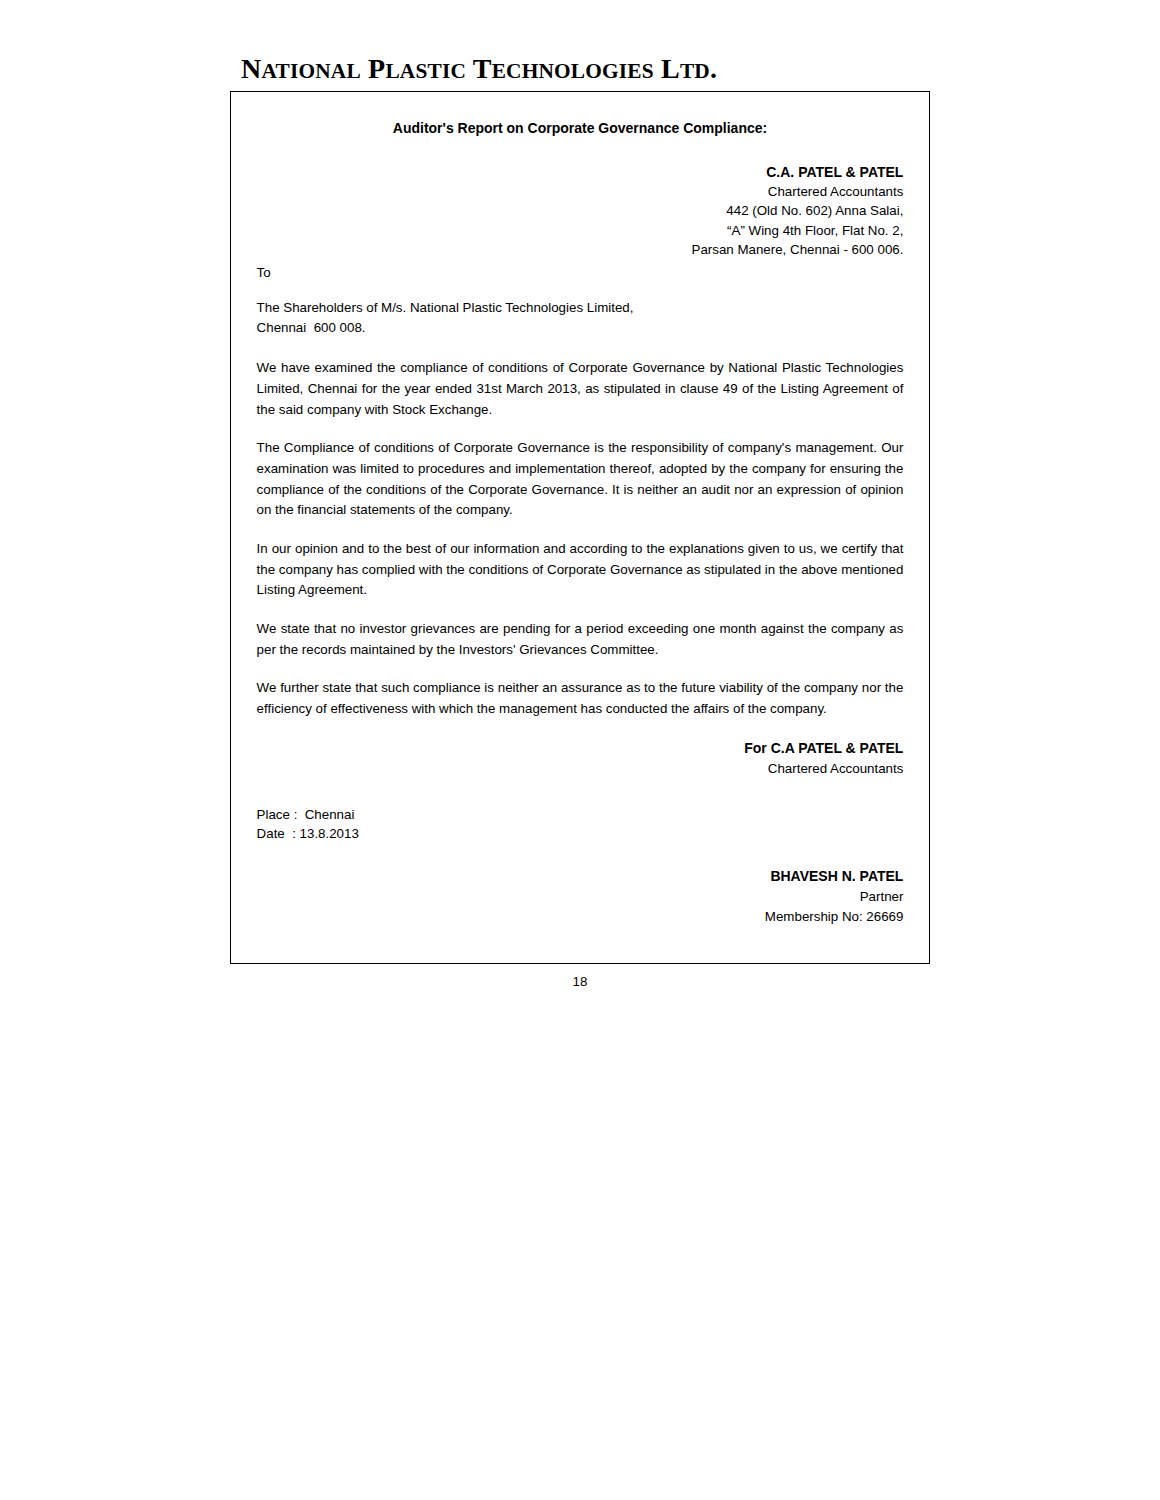NATIONAL PLASTIC TECHNOLOGIES LTD.
Auditor's Report on Corporate Governance Compliance:
C.A. PATEL & PATEL
Chartered Accountants
442 (Old No. 602) Anna Salai,
“A” Wing 4th Floor, Flat No. 2,
Parsan Manere, Chennai - 600 006.
To
The Shareholders of M/s. National Plastic Technologies Limited,
Chennai 600 008.
We have examined the compliance of conditions of Corporate Governance by National Plastic Technologies Limited, Chennai for the year ended 31st March 2013, as stipulated in clause 49 of the Listing Agreement of the said company with Stock Exchange.
The Compliance of conditions of Corporate Governance is the responsibility of company's management. Our examination was limited to procedures and implementation thereof, adopted by the company for ensuring the compliance of the conditions of the Corporate Governance. It is neither an audit nor an expression of opinion on the financial statements of the company.
In our opinion and to the best of our information and according to the explanations given to us, we certify that the company has complied with the conditions of Corporate Governance as stipulated in the above mentioned Listing Agreement.
We state that no investor grievances are pending for a period exceeding one month against the company as per the records maintained by the Investors' Grievances Committee.
We further state that such compliance is neither an assurance as to the future viability of the company nor the efficiency of effectiveness with which the management has conducted the affairs of the company.
For C.A PATEL & PATEL
Chartered Accountants
Place : Chennai
Date : 13.8.2013
BHAVESH N. PATEL
Partner
Membership No: 26669
18